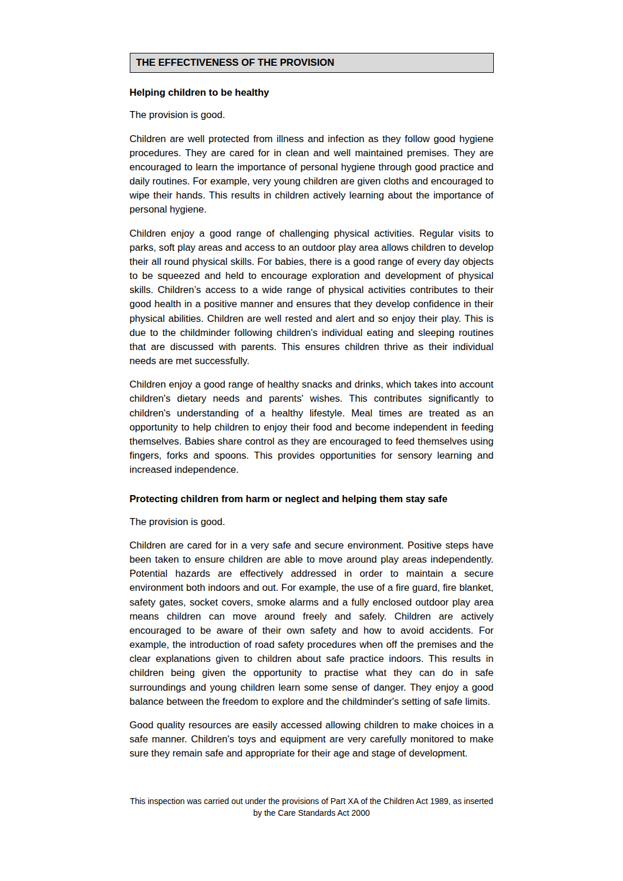THE EFFECTIVENESS OF THE PROVISION
Helping children to be healthy
The provision is good.
Children are well protected from illness and infection as they follow good hygiene procedures. They are cared for in clean and well maintained premises. They are encouraged to learn the importance of personal hygiene through good practice and daily routines. For example, very young children are given cloths and encouraged to wipe their hands. This results in children actively learning about the importance of personal hygiene.
Children enjoy a good range of challenging physical activities. Regular visits to parks, soft play areas and access to an outdoor play area allows children to develop their all round physical skills. For babies, there is a good range of every day objects to be squeezed and held to encourage exploration and development of physical skills. Children’s access to a wide range of physical activities contributes to their good health in a positive manner and ensures that they develop confidence in their physical abilities. Children are well rested and alert and so enjoy their play. This is due to the childminder following children's individual eating and sleeping routines that are discussed with parents. This ensures children thrive as their individual needs are met successfully.
Children enjoy a good range of healthy snacks and drinks, which takes into account children's dietary needs and parents' wishes. This contributes significantly to children's understanding of a healthy lifestyle. Meal times are treated as an opportunity to help children to enjoy their food and become independent in feeding themselves. Babies share control as they are encouraged to feed themselves using fingers, forks and spoons. This provides opportunities for sensory learning and increased independence.
Protecting children from harm or neglect and helping them stay safe
The provision is good.
Children are cared for in a very safe and secure environment. Positive steps have been taken to ensure children are able to move around play areas independently. Potential hazards are effectively addressed in order to maintain a secure environment both indoors and out. For example, the use of a fire guard, fire blanket, safety gates, socket covers, smoke alarms and a fully enclosed outdoor play area means children can move around freely and safely. Children are actively encouraged to be aware of their own safety and how to avoid accidents. For example, the introduction of road safety procedures when off the premises and the clear explanations given to children about safe practice indoors. This results in children being given the opportunity to practise what they can do in safe surroundings and young children learn some sense of danger. They enjoy a good balance between the freedom to explore and the childminder's setting of safe limits.
Good quality resources are easily accessed allowing children to make choices in a safe manner. Children's toys and equipment are very carefully monitored to make sure they remain safe and appropriate for their age and stage of development.
This inspection was carried out under the provisions of Part XA of the Children Act 1989, as inserted by the Care Standards Act 2000